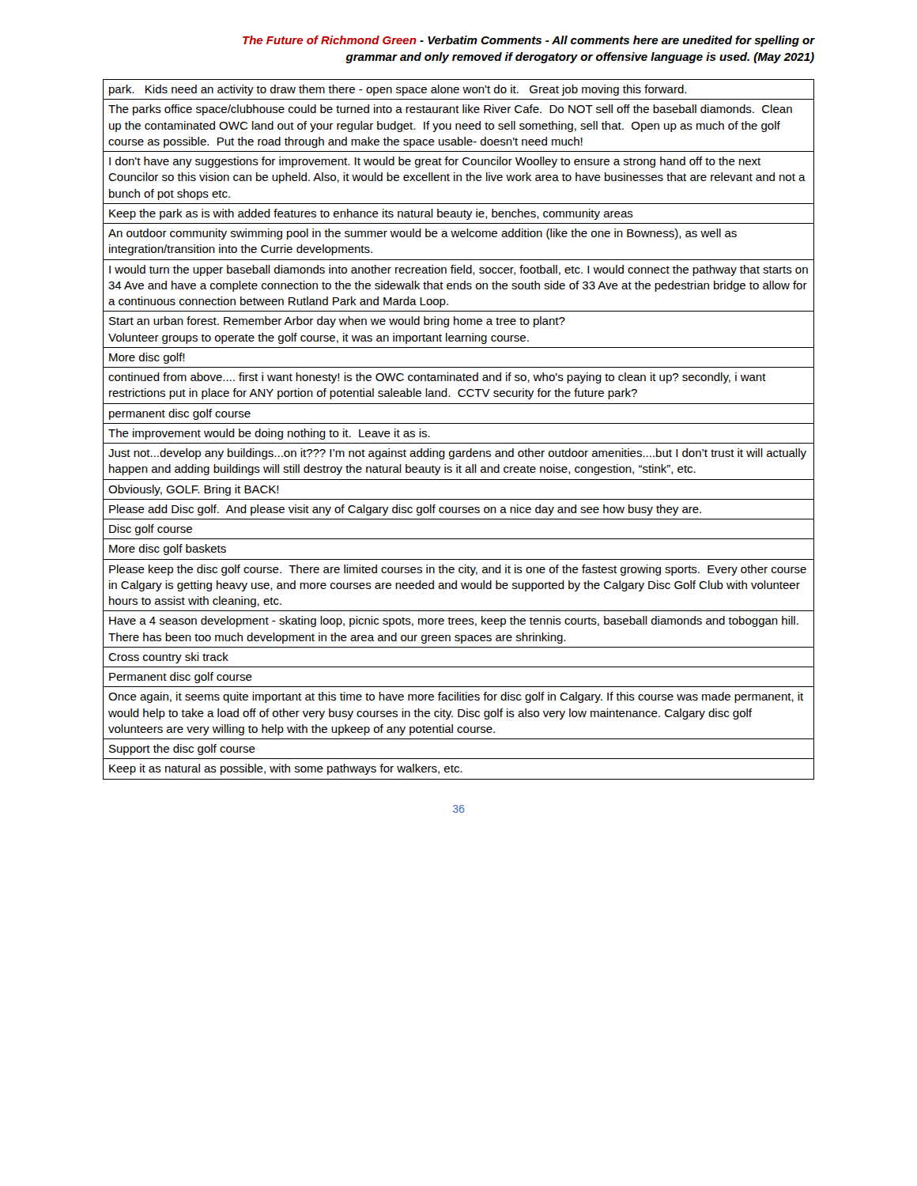The Future of Richmond Green - Verbatim Comments - All comments here are unedited for spelling or
grammar and only removed if derogatory or offensive language is used. (May 2021)
| park. Kids need an activity to draw them there - open space alone won't do it. Great job moving this forward. |
| The parks office space/clubhouse could be turned into a restaurant like River Cafe. Do NOT sell off the baseball diamonds. Clean up the contaminated OWC land out of your regular budget. If you need to sell something, sell that. Open up as much of the golf course as possible. Put the road through and make the space usable- doesn't need much! |
| I don't have any suggestions for improvement. It would be great for Councilor Woolley to ensure a strong hand off to the next Councilor so this vision can be upheld. Also, it would be excellent in the live work area to have businesses that are relevant and not a bunch of pot shops etc. |
| Keep the park as is with added features to enhance its natural beauty ie, benches, community areas |
| An outdoor community swimming pool in the summer would be a welcome addition (like the one in Bowness), as well as integration/transition into the Currie developments. |
| I would turn the upper baseball diamonds into another recreation field, soccer, football, etc. I would connect the pathway that starts on 34 Ave and have a complete connection to the the sidewalk that ends on the south side of 33 Ave at the pedestrian bridge to allow for a continuous connection between Rutland Park and Marda Loop. |
| Start an urban forest. Remember Arbor day when we would bring home a tree to plant? Volunteer groups to operate the golf course, it was an important learning course. |
| More disc golf! |
| continued from above.... first i want honesty! is the OWC contaminated and if so, who's paying to clean it up? secondly, i want restrictions put in place for ANY portion of potential saleable land. CCTV security for the future park? |
| permanent disc golf course |
| The improvement would be doing nothing to it. Leave it as is. |
| Just not...develop any buildings...on it??? I’m not against adding gardens and other outdoor amenities....but I don’t trust it will actually happen and adding buildings will still destroy the natural beauty is it all and create noise, congestion, “stink”, etc. |
| Obviously, GOLF. Bring it BACK! |
| Please add Disc golf. And please visit any of Calgary disc golf courses on a nice day and see how busy they are. |
| Disc golf course |
| More disc golf baskets |
| Please keep the disc golf course. There are limited courses in the city, and it is one of the fastest growing sports. Every other course in Calgary is getting heavy use, and more courses are needed and would be supported by the Calgary Disc Golf Club with volunteer hours to assist with cleaning, etc. |
| Have a 4 season development - skating loop, picnic spots, more trees, keep the tennis courts, baseball diamonds and toboggan hill. There has been too much development in the area and our green spaces are shrinking. |
| Cross country ski track |
| Permanent disc golf course |
| Once again, it seems quite important at this time to have more facilities for disc golf in Calgary. If this course was made permanent, it would help to take a load off of other very busy courses in the city. Disc golf is also very low maintenance. Calgary disc golf volunteers are very willing to help with the upkeep of any potential course. |
| Support the disc golf course |
| Keep it as natural as possible, with some pathways for walkers, etc. |
36